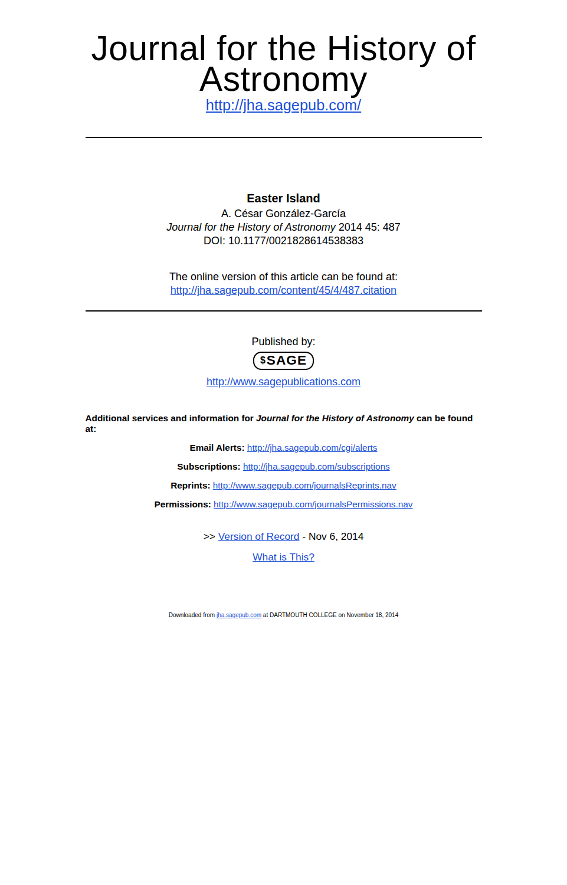Journal for the History of Astronomy http://jha.sagepub.com/
Easter Island
A. César González-García
Journal for the History of Astronomy 2014 45: 487
DOI: 10.1177/0021828614538383
The online version of this article can be found at:
http://jha.sagepub.com/content/45/4/487.citation
Published by:
$SAGE
http://www.sagepublications.com
Additional services and information for Journal for the History of Astronomy can be found at:
Email Alerts: http://jha.sagepub.com/cgi/alerts
Subscriptions: http://jha.sagepub.com/subscriptions
Reprints: http://www.sagepub.com/journalsReprints.nav
Permissions: http://www.sagepub.com/journalsPermissions.nav
>> Version of Record - Nov 6, 2014
What is This?
Downloaded from jha.sagepub.com at DARTMOUTH COLLEGE on November 18, 2014